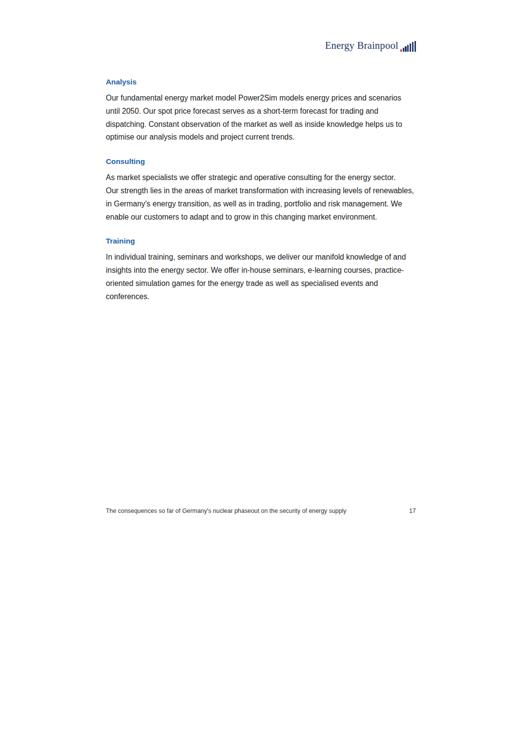Energy Brainpool
Analysis
Our fundamental energy market model Power2Sim models energy prices and scenarios until 2050. Our spot price forecast serves as a short-term forecast for trading and dispatching. Constant observation of the market as well as inside knowledge helps us to optimise our analysis models and project current trends.
Consulting
As market specialists we offer strategic and operative consulting for the energy sector.
Our strength lies in the areas of market transformation with increasing levels of renewables, in Germany's energy transition, as well as in trading, portfolio and risk management. We enable our customers to adapt and to grow in this changing market environment.
Training
In individual training, seminars and workshops, we deliver our manifold knowledge of and insights into the energy sector. We offer in-house seminars, e-learning courses, practice-oriented simulation games for the energy trade as well as specialised events and conferences.
The consequences so far of Germany's nuclear phaseout on the security of energy supply 17